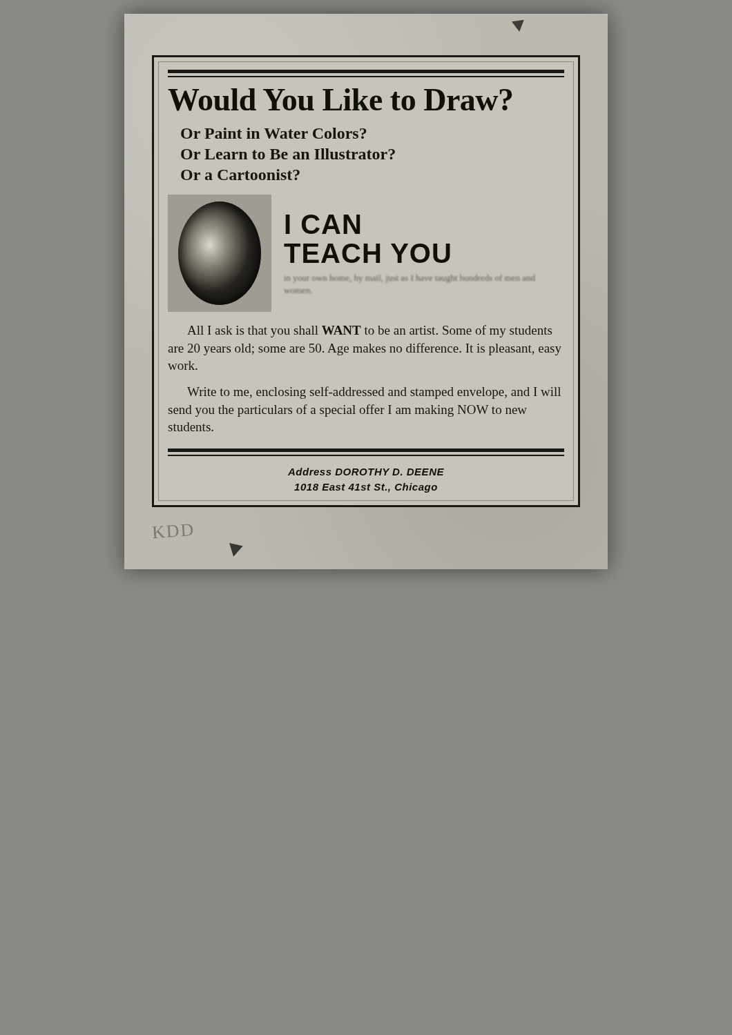Would You Like to Draw?
Or Paint in Water Colors? Or Learn to Be an Illustrator? Or a Cartoonist?
I CAN
TEACH YOU
in your own home, by mail, just as I have taught hundreds of men and women.
All I ask is that you shall WANT to be an artist. Some of my students are 20 years old; some are 50. Age makes no difference. It is pleasant, easy work.
Write to me, enclosing self-addressed and stamped envelope, and I will send you the particulars of a special offer I am making NOW to new students.
Address DOROTHY D. DEENE
1018 East 41st St., Chicago
KDD